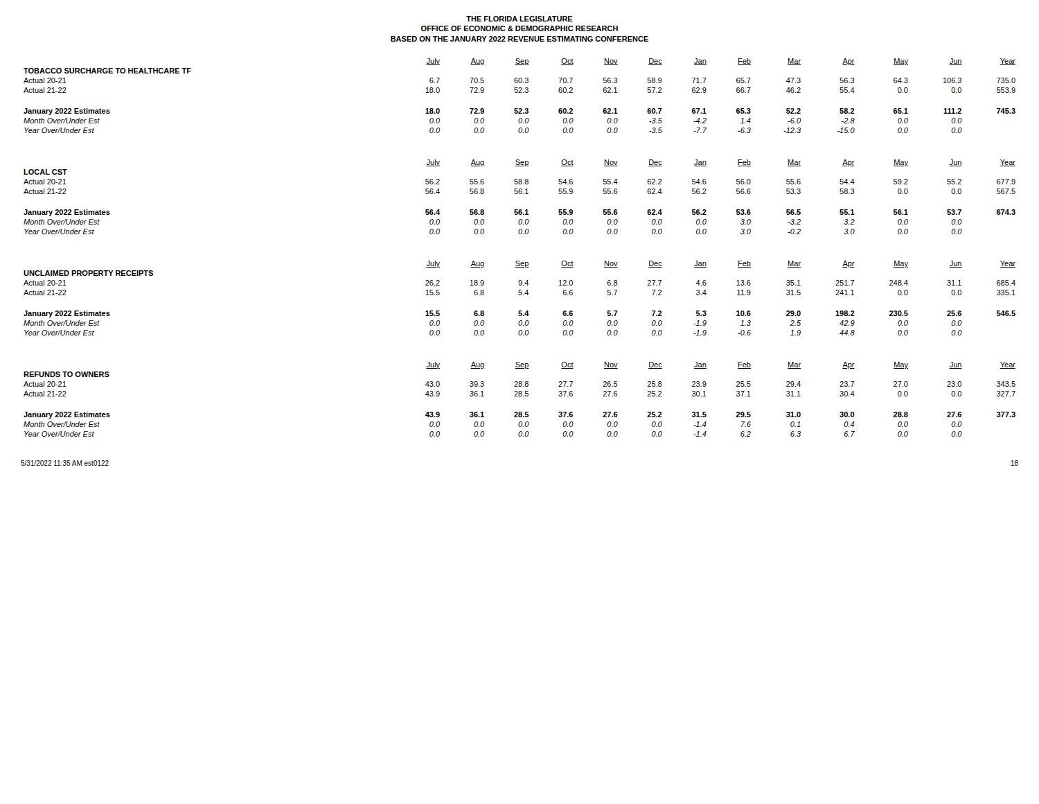THE FLORIDA LEGISLATURE
OFFICE OF ECONOMIC & DEMOGRAPHIC RESEARCH
BASED ON THE JANUARY 2022 REVENUE ESTIMATING CONFERENCE
| | July | Aug | Sep | Oct | Nov | Dec | Jan | Feb | Mar | Apr | May | Jun | Year |
| --- | --- | --- | --- | --- | --- | --- | --- | --- | --- | --- | --- | --- | --- |
| TOBACCO SURCHARGE TO HEALTHCARE TF | |
| Actual 20-21 | 6.7 | 70.5 | 60.3 | 70.7 | 56.3 | 58.9 | 71.7 | 65.7 | 47.3 | 56.3 | 64.3 | 106.3 | 735.0 |
| Actual 21-22 | 18.0 | 72.9 | 52.3 | 60.2 | 62.1 | 57.2 | 62.9 | 66.7 | 46.2 | 55.4 | 0.0 | 0.0 | 553.9 |
| January 2022 Estimates | 18.0 | 72.9 | 52.3 | 60.2 | 62.1 | 60.7 | 67.1 | 65.3 | 52.2 | 58.2 | 65.1 | 111.2 | 745.3 |
| Month Over/Under Est | 0.0 | 0.0 | 0.0 | 0.0 | 0.0 | -3.5 | -4.2 | 1.4 | -6.0 | -2.8 | 0.0 | 0.0 | |
| Year Over/Under Est | 0.0 | 0.0 | 0.0 | 0.0 | 0.0 | -3.5 | -7.7 | -6.3 | -12.3 | -15.0 | 0.0 | 0.0 | |
| | July | Aug | Sep | Oct | Nov | Dec | Jan | Feb | Mar | Apr | May | Jun | Year |
| LOCAL CST | |
| Actual 20-21 | 56.2 | 55.6 | 58.8 | 54.6 | 55.4 | 62.2 | 54.6 | 56.0 | 55.6 | 54.4 | 59.2 | 55.2 | 677.9 |
| Actual 21-22 | 56.4 | 56.8 | 56.1 | 55.9 | 55.6 | 62.4 | 56.2 | 56.6 | 53.3 | 58.3 | 0.0 | 0.0 | 567.5 |
| January 2022 Estimates | 56.4 | 56.8 | 56.1 | 55.9 | 55.6 | 62.4 | 56.2 | 53.6 | 56.5 | 55.1 | 56.1 | 53.7 | 674.3 |
| Month Over/Under Est | 0.0 | 0.0 | 0.0 | 0.0 | 0.0 | 0.0 | 0.0 | 3.0 | -3.2 | 3.2 | 0.0 | 0.0 | |
| Year Over/Under Est | 0.0 | 0.0 | 0.0 | 0.0 | 0.0 | 0.0 | 0.0 | 3.0 | -0.2 | 3.0 | 0.0 | 0.0 | |
| | July | Aug | Sep | Oct | Nov | Dec | Jan | Feb | Mar | Apr | May | Jun | Year |
| UNCLAIMED PROPERTY RECEIPTS | |
| Actual 20-21 | 26.2 | 18.9 | 9.4 | 12.0 | 6.8 | 27.7 | 4.6 | 13.6 | 35.1 | 251.7 | 248.4 | 31.1 | 685.4 |
| Actual 21-22 | 15.5 | 6.8 | 5.4 | 6.6 | 5.7 | 7.2 | 3.4 | 11.9 | 31.5 | 241.1 | 0.0 | 0.0 | 335.1 |
| January 2022 Estimates | 15.5 | 6.8 | 5.4 | 6.6 | 5.7 | 7.2 | 5.3 | 10.6 | 29.0 | 198.2 | 230.5 | 25.6 | 546.5 |
| Month Over/Under Est | 0.0 | 0.0 | 0.0 | 0.0 | 0.0 | 0.0 | -1.9 | 1.3 | 2.5 | 42.9 | 0.0 | 0.0 | |
| Year Over/Under Est | 0.0 | 0.0 | 0.0 | 0.0 | 0.0 | 0.0 | -1.9 | -0.6 | 1.9 | 44.8 | 0.0 | 0.0 | |
| | July | Aug | Sep | Oct | Nov | Dec | Jan | Feb | Mar | Apr | May | Jun | Year |
| REFUNDS TO OWNERS | |
| Actual 20-21 | 43.0 | 39.3 | 28.8 | 27.7 | 26.5 | 25.8 | 23.9 | 25.5 | 29.4 | 23.7 | 27.0 | 23.0 | 343.5 |
| Actual 21-22 | 43.9 | 36.1 | 28.5 | 37.6 | 27.6 | 25.2 | 30.1 | 37.1 | 31.1 | 30.4 | 0.0 | 0.0 | 327.7 |
| January 2022 Estimates | 43.9 | 36.1 | 28.5 | 37.6 | 27.6 | 25.2 | 31.5 | 29.5 | 31.0 | 30.0 | 28.8 | 27.6 | 377.3 |
| Month Over/Under Est | 0.0 | 0.0 | 0.0 | 0.0 | 0.0 | 0.0 | -1.4 | 7.6 | 0.1 | 0.4 | 0.0 | 0.0 | |
| Year Over/Under Est | 0.0 | 0.0 | 0.0 | 0.0 | 0.0 | 0.0 | -1.4 | 6.2 | 6.3 | 6.7 | 0.0 | 0.0 | |
5/31/2022 11:35 AM est0122 18